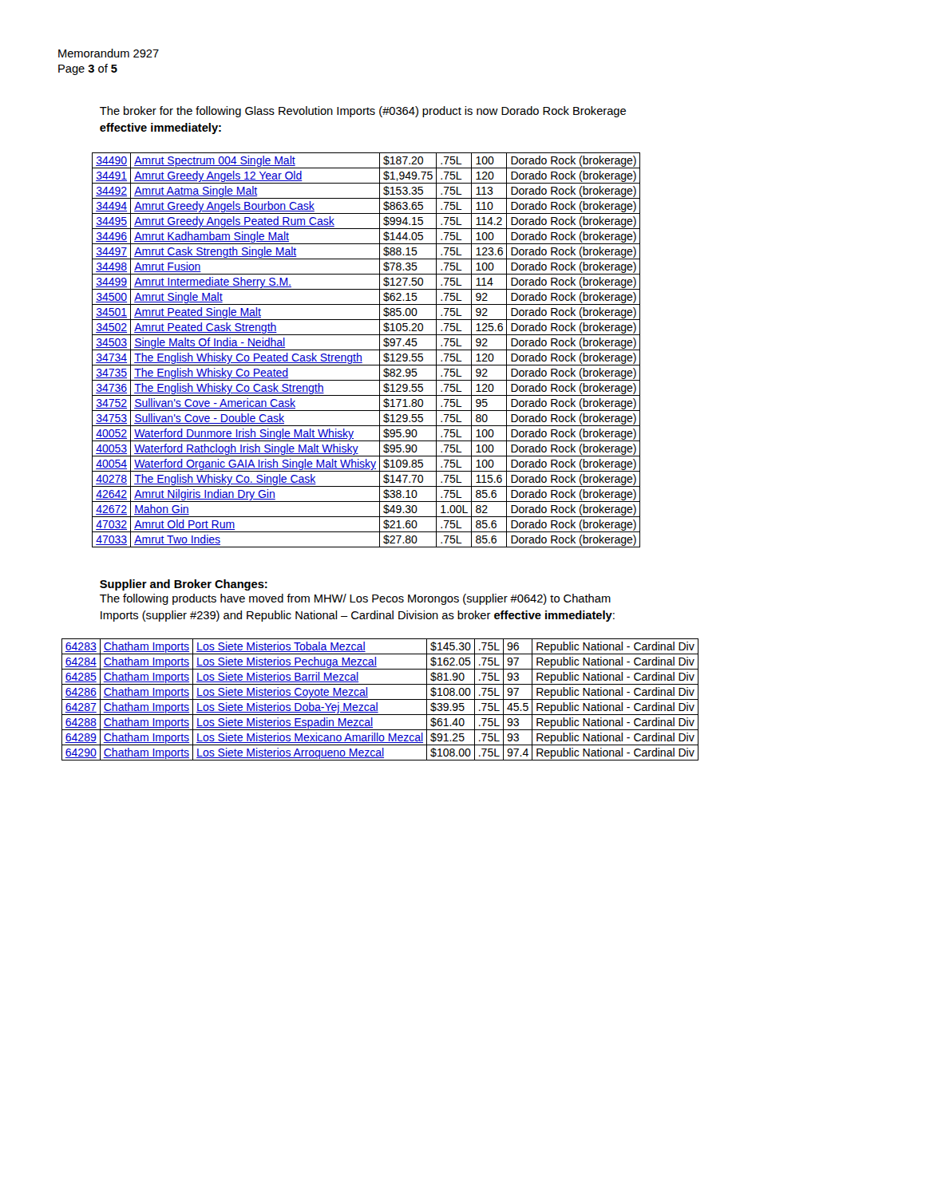Memorandum 2927
Page 3 of 5
The broker for the following Glass Revolution Imports (#0364) product is now Dorado Rock Brokerage effective immediately:
| 34490 | Amrut Spectrum 004 Single Malt | $187.20 | .75L | 100 | Dorado Rock (brokerage) |
| 34491 | Amrut Greedy Angels 12 Year Old | $1,949.75 | .75L | 120 | Dorado Rock (brokerage) |
| 34492 | Amrut Aatma Single Malt | $153.35 | .75L | 113 | Dorado Rock (brokerage) |
| 34494 | Amrut Greedy Angels Bourbon Cask | $863.65 | .75L | 110 | Dorado Rock (brokerage) |
| 34495 | Amrut Greedy Angels Peated Rum Cask | $994.15 | .75L | 114.2 | Dorado Rock (brokerage) |
| 34496 | Amrut Kadhambam Single Malt | $144.05 | .75L | 100 | Dorado Rock (brokerage) |
| 34497 | Amrut Cask Strength Single Malt | $88.15 | .75L | 123.6 | Dorado Rock (brokerage) |
| 34498 | Amrut Fusion | $78.35 | .75L | 100 | Dorado Rock (brokerage) |
| 34499 | Amrut Intermediate Sherry S.M. | $127.50 | .75L | 114 | Dorado Rock (brokerage) |
| 34500 | Amrut Single Malt | $62.15 | .75L | 92 | Dorado Rock (brokerage) |
| 34501 | Amrut Peated Single Malt | $85.00 | .75L | 92 | Dorado Rock (brokerage) |
| 34502 | Amrut Peated Cask Strength | $105.20 | .75L | 125.6 | Dorado Rock (brokerage) |
| 34503 | Single Malts Of India - Neidhal | $97.45 | .75L | 92 | Dorado Rock (brokerage) |
| 34734 | The English Whisky Co Peated Cask Strength | $129.55 | .75L | 120 | Dorado Rock (brokerage) |
| 34735 | The English Whisky Co Peated | $82.95 | .75L | 92 | Dorado Rock (brokerage) |
| 34736 | The English Whisky Co Cask Strength | $129.55 | .75L | 120 | Dorado Rock (brokerage) |
| 34752 | Sullivan's Cove - American Cask | $171.80 | .75L | 95 | Dorado Rock (brokerage) |
| 34753 | Sullivan's Cove - Double Cask | $129.55 | .75L | 80 | Dorado Rock (brokerage) |
| 40052 | Waterford Dunmore Irish Single Malt Whisky | $95.90 | .75L | 100 | Dorado Rock (brokerage) |
| 40053 | Waterford Rathclogh Irish Single Malt Whisky | $95.90 | .75L | 100 | Dorado Rock (brokerage) |
| 40054 | Waterford Organic GAIA Irish Single Malt Whisky | $109.85 | .75L | 100 | Dorado Rock (brokerage) |
| 40278 | The English Whisky Co. Single Cask | $147.70 | .75L | 115.6 | Dorado Rock (brokerage) |
| 42642 | Amrut Nilgiris Indian Dry Gin | $38.10 | .75L | 85.6 | Dorado Rock (brokerage) |
| 42672 | Mahon Gin | $49.30 | 1.00L | 82 | Dorado Rock (brokerage) |
| 47032 | Amrut Old Port Rum | $21.60 | .75L | 85.6 | Dorado Rock (brokerage) |
| 47033 | Amrut Two Indies | $27.80 | .75L | 85.6 | Dorado Rock (brokerage) |
Supplier and Broker Changes:
The following products have moved from MHW/ Los Pecos Morongos (supplier #0642) to Chatham Imports (supplier #239) and Republic National – Cardinal Division as broker effective immediately:
| 64283 | Chatham Imports | Los Siete Misterios Tobala Mezcal | $145.30 | .75L | 96 | Republic National - Cardinal Div |
| 64284 | Chatham Imports | Los Siete Misterios Pechuga Mezcal | $162.05 | .75L | 97 | Republic National - Cardinal Div |
| 64285 | Chatham Imports | Los Siete Misterios Barril Mezcal | $81.90 | .75L | 93 | Republic National - Cardinal Div |
| 64286 | Chatham Imports | Los Siete Misterios Coyote Mezcal | $108.00 | .75L | 97 | Republic National - Cardinal Div |
| 64287 | Chatham Imports | Los Siete Misterios Doba-Yej Mezcal | $39.95 | .75L | 45.5 | Republic National - Cardinal Div |
| 64288 | Chatham Imports | Los Siete Misterios Espadin Mezcal | $61.40 | .75L | 93 | Republic National - Cardinal Div |
| 64289 | Chatham Imports | Los Siete Misterios Mexicano Amarillo Mezcal | $91.25 | .75L | 93 | Republic National - Cardinal Div |
| 64290 | Chatham Imports | Los Siete Misterios Arroqueno Mezcal | $108.00 | .75L | 97.4 | Republic National - Cardinal Div |